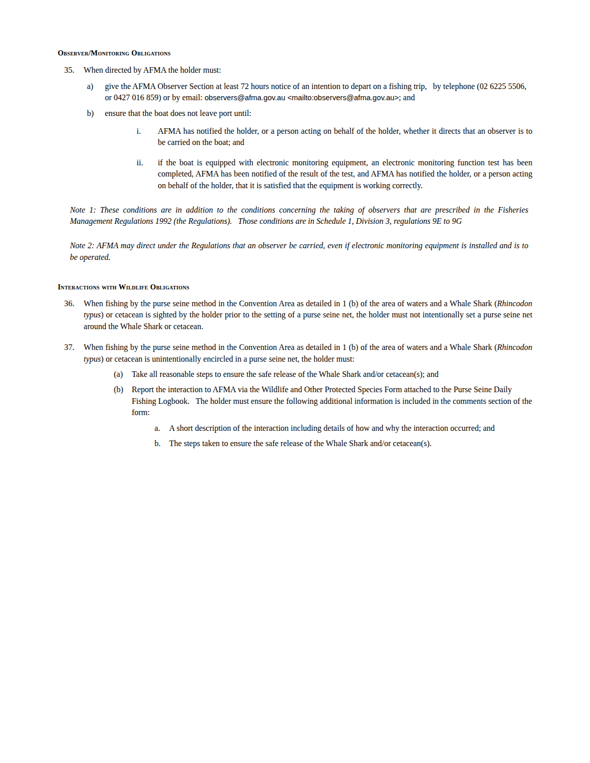Observer/Monitoring Obligations
35. When directed by AFMA the holder must:
a) give the AFMA Observer Section at least 72 hours notice of an intention to depart on a fishing trip, by telephone (02 6225 5506, or 0427 016 859) or by email: observers@afma.gov.au <mailto:observers@afma.gov.au>; and
b) ensure that the boat does not leave port until:
i. AFMA has notified the holder, or a person acting on behalf of the holder, whether it directs that an observer is to be carried on the boat; and
ii. if the boat is equipped with electronic monitoring equipment, an electronic monitoring function test has been completed, AFMA has been notified of the result of the test, and AFMA has notified the holder, or a person acting on behalf of the holder, that it is satisfied that the equipment is working correctly.
Note 1: These conditions are in addition to the conditions concerning the taking of observers that are prescribed in the Fisheries Management Regulations 1992 (the Regulations). Those conditions are in Schedule 1, Division 3, regulations 9E to 9G
Note 2: AFMA may direct under the Regulations that an observer be carried, even if electronic monitoring equipment is installed and is to be operated.
Interactions with Wildlife Obligations
36. When fishing by the purse seine method in the Convention Area as detailed in 1 (b) of the area of waters and a Whale Shark (Rhincodon typus) or cetacean is sighted by the holder prior to the setting of a purse seine net, the holder must not intentionally set a purse seine net around the Whale Shark or cetacean.
37. When fishing by the purse seine method in the Convention Area as detailed in 1 (b) of the area of waters and a Whale Shark (Rhincodon typus) or cetacean is unintentionally encircled in a purse seine net, the holder must:
(a) Take all reasonable steps to ensure the safe release of the Whale Shark and/or cetacean(s); and
(b) Report the interaction to AFMA via the Wildlife and Other Protected Species Form attached to the Purse Seine Daily Fishing Logbook. The holder must ensure the following additional information is included in the comments section of the form:
a. A short description of the interaction including details of how and why the interaction occurred; and
b. The steps taken to ensure the safe release of the Whale Shark and/or cetacean(s).